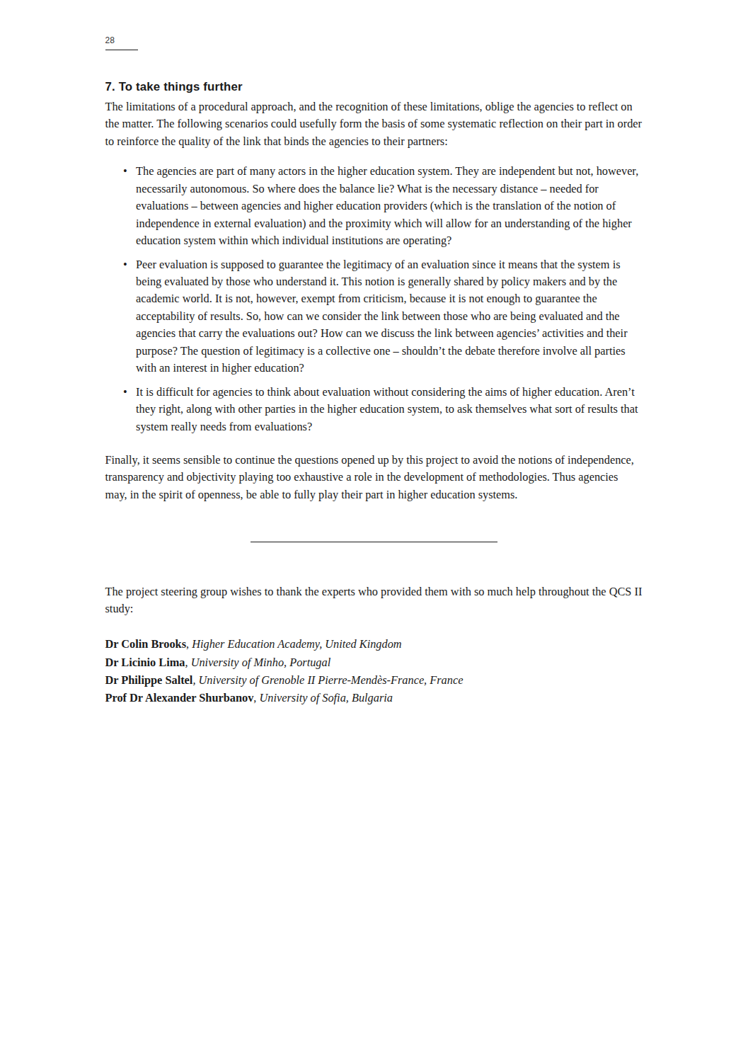28
7. To take things further
The limitations of a procedural approach, and the recognition of these limitations, oblige the agencies to reflect on the matter. The following scenarios could usefully form the basis of some systematic reflection on their part in order to reinforce the quality of the link that binds the agencies to their partners:
The agencies are part of many actors in the higher education system. They are independent but not, however, necessarily autonomous. So where does the balance lie? What is the necessary distance – needed for evaluations – between agencies and higher education providers (which is the translation of the notion of independence in external evaluation) and the proximity which will allow for an understanding of the higher education system within which individual institutions are operating?
Peer evaluation is supposed to guarantee the legitimacy of an evaluation since it means that the system is being evaluated by those who understand it. This notion is generally shared by policy makers and by the academic world. It is not, however, exempt from criticism, because it is not enough to guarantee the acceptability of results. So, how can we consider the link between those who are being evaluated and the agencies that carry the evaluations out? How can we discuss the link between agencies’ activities and their purpose? The question of legitimacy is a collective one – shouldn’t the debate therefore involve all parties with an interest in higher education?
It is difficult for agencies to think about evaluation without considering the aims of higher education. Aren’t they right, along with other parties in the higher education system, to ask themselves what sort of results that system really needs from evaluations?
Finally, it seems sensible to continue the questions opened up by this project to avoid the notions of independence, transparency and objectivity playing too exhaustive a role in the development of methodologies. Thus agencies may, in the spirit of openness, be able to fully play their part in higher education systems.
The project steering group wishes to thank the experts who provided them with so much help throughout the QCS II study:
Dr Colin Brooks, Higher Education Academy, United Kingdom
Dr Licinio Lima, University of Minho, Portugal
Dr Philippe Saltel, University of Grenoble II Pierre-Mendès-France, France
Prof Dr Alexander Shurbanov, University of Sofia, Bulgaria